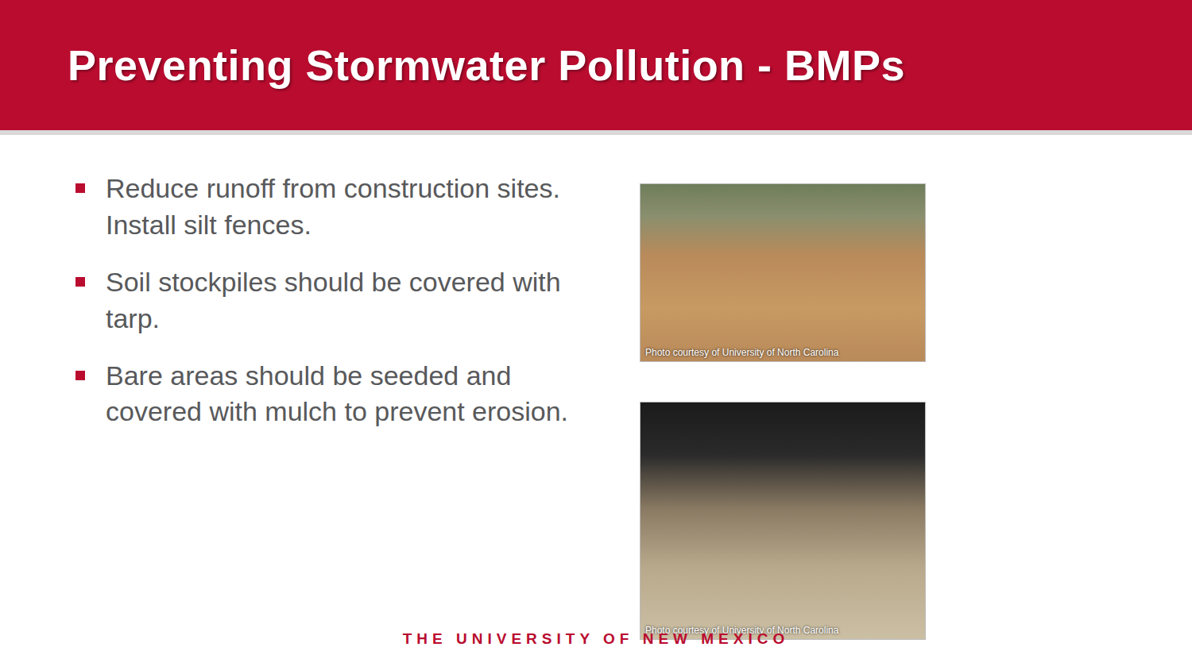Preventing Stormwater Pollution - BMPs
Reduce runoff from construction sites. Install silt fences.
Soil stockpiles should be covered with tarp.
Bare areas should be seeded and covered with mulch to prevent erosion.
Photo courtesy of University of North Carolina
Photo courtesy of University of North Carolina
THE UNIVERSITY OF NEW MEXICO